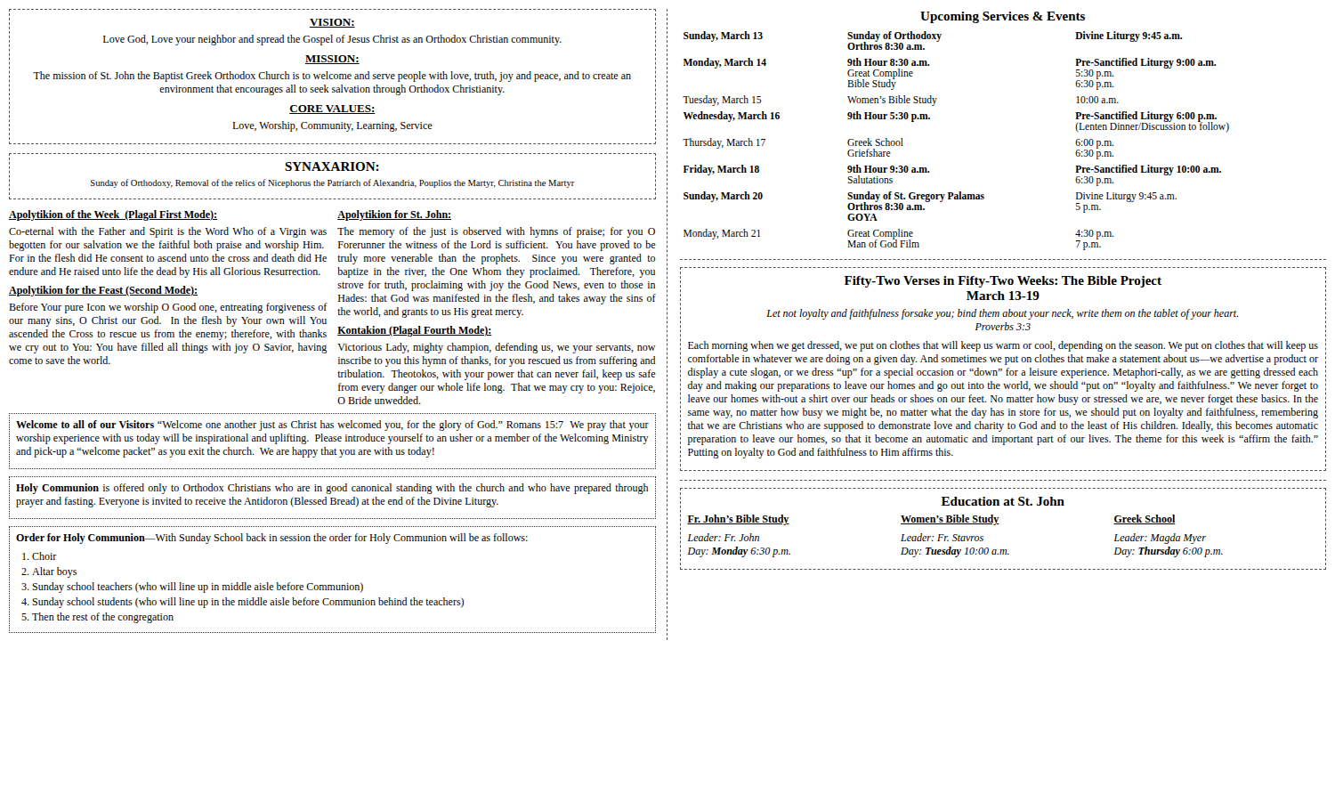VISION:
Love God, Love your neighbor and spread the Gospel of Jesus Christ as an Orthodox Christian community.
MISSION:
The mission of St. John the Baptist Greek Orthodox Church is to welcome and serve people with love, truth, joy and peace, and to create an environment that encourages all to seek salvation through Orthodox Christianity.
CORE VALUES:
Love, Worship, Community, Learning, Service
SYNAXARION:
Sunday of Orthodoxy, Removal of the relics of Nicephorus the Patriarch of Alexandria, Pouplios the Martyr, Christina the Martyr
Apolytikion of the Week (Plagal First Mode):
Co-eternal with the Father and Spirit is the Word Who of a Virgin was begotten for our salvation we the faithful both praise and worship Him. For in the flesh did He consent to ascend unto the cross and death did He endure and He raised unto life the dead by His all Glorious Resurrection.
Apolytikion for the Feast (Second Mode):
Before Your pure Icon we worship O Good one, entreating forgiveness of our many sins, O Christ our God. In the flesh by Your own will You ascended the Cross to rescue us from the enemy; therefore, with thanks we cry out to You: You have filled all things with joy O Savior, having come to save the world.
Apolytikion for St. John:
The memory of the just is observed with hymns of praise; for you O Forerunner the witness of the Lord is sufficient. You have proved to be truly more venerable than the prophets. Since you were granted to baptize in the river, the One Whom they proclaimed. Therefore, you strove for truth, proclaiming with joy the Good News, even to those in Hades: that God was manifested in the flesh, and takes away the sins of the world, and grants to us His great mercy.
Kontakion (Plagal Fourth Mode):
Victorious Lady, mighty champion, defending us, we your servants, now inscribe to you this hymn of thanks, for you rescued us from suffering and tribulation. Theotokos, with your power that can never fail, keep us safe from every danger our whole life long. That we may cry to you: Rejoice, O Bride unwedded.
Welcome to all of our Visitors “Welcome one another just as Christ has welcomed you, for the glory of God.” Romans 15:7 We pray that your worship experience with us today will be inspirational and uplifting. Please introduce yourself to an usher or a member of the Welcoming Ministry and pick-up a “welcome packet” as you exit the church. We are happy that you are with us today!
Holy Communion is offered only to Orthodox Christians who are in good canonical standing with the church and who have prepared through prayer and fasting. Everyone is invited to receive the Antidoron (Blessed Bread) at the end of the Divine Liturgy.
Order for Holy Communion—With Sunday School back in session the order for Holy Communion will be as follows:
Choir
Altar boys
Sunday school teachers (who will line up in middle aisle before Communion)
Sunday school students (who will line up in the middle aisle before Communion behind the teachers)
Then the rest of the congregation
Upcoming Services & Events
| Sunday, March 13 | Sunday of Orthodoxy Orthros 8:30 a.m. | Divine Liturgy 9:45 a.m. |
| Monday, March 14 | 9th Hour 8:30 a.m. Great Compline Bible Study | Pre-Sanctified Liturgy 9:00 a.m. 5:30 p.m. 6:30 p.m. |
| Tuesday, March 15 | Women’s Bible Study | 10:00 a.m. |
| Wednesday, March 16 | 9th Hour 5:30 p.m. | Pre-Sanctified Liturgy 6:00 p.m. (Lenten Dinner/Discussion to follow) |
| Thursday, March 17 | Greek School Griefshare | 6:00 p.m. 6:30 p.m. |
| Friday, March 18 | 9th Hour 9:30 a.m. Salutations | Pre-Sanctified Liturgy 10:00 a.m. 6:30 p.m. |
| Sunday, March 20 | Sunday of St. Gregory Palamas Orthros 8:30 a.m. GOYA | Divine Liturgy 9:45 a.m. 5 p.m. |
| Monday, March 21 | Great Compline Man of God Film | 4:30 p.m. 7 p.m. |
Fifty-Two Verses in Fifty-Two Weeks: The Bible Project
March 13-19
Let not loyalty and faithfulness forsake you; bind them about your neck, write them on the tablet of your heart.
Proverbs 3:3
Each morning when we get dressed, we put on clothes that will keep us warm or cool, depending on the season. We put on clothes that will keep us comfortable in whatever we are doing on a given day. And sometimes we put on clothes that make a statement about us—we advertise a product or display a cute slogan, or we dress “up” for a special occasion or “down” for a leisure experience. Metaphori-cally, as we are getting dressed each day and making our preparations to leave our homes and go out into the world, we should “put on” “loyalty and faithfulness.” We never forget to leave our homes with-out a shirt over our heads or shoes on our feet. No matter how busy or stressed we are, we never forget these basics. In the same way, no matter how busy we might be, no matter what the day has in store for us, we should put on loyalty and faithfulness, remembering that we are Christians who are supposed to demonstrate love and charity to God and to the least of His children. Ideally, this becomes automatic preparation to leave our homes, so that it become an automatic and important part of our lives. The theme for this week is “affirm the faith.” Putting on loyalty to God and faithfulness to Him affirms this.
Education at St. John
Fr. John’s Bible Study
Leader: Fr. John
Day: Monday 6:30 p.m.
Women’s Bible Study
Leader: Fr. Stavros
Day: Tuesday 10:00 a.m.
Greek School
Leader: Magda Myer
Day: Thursday 6:00 p.m.